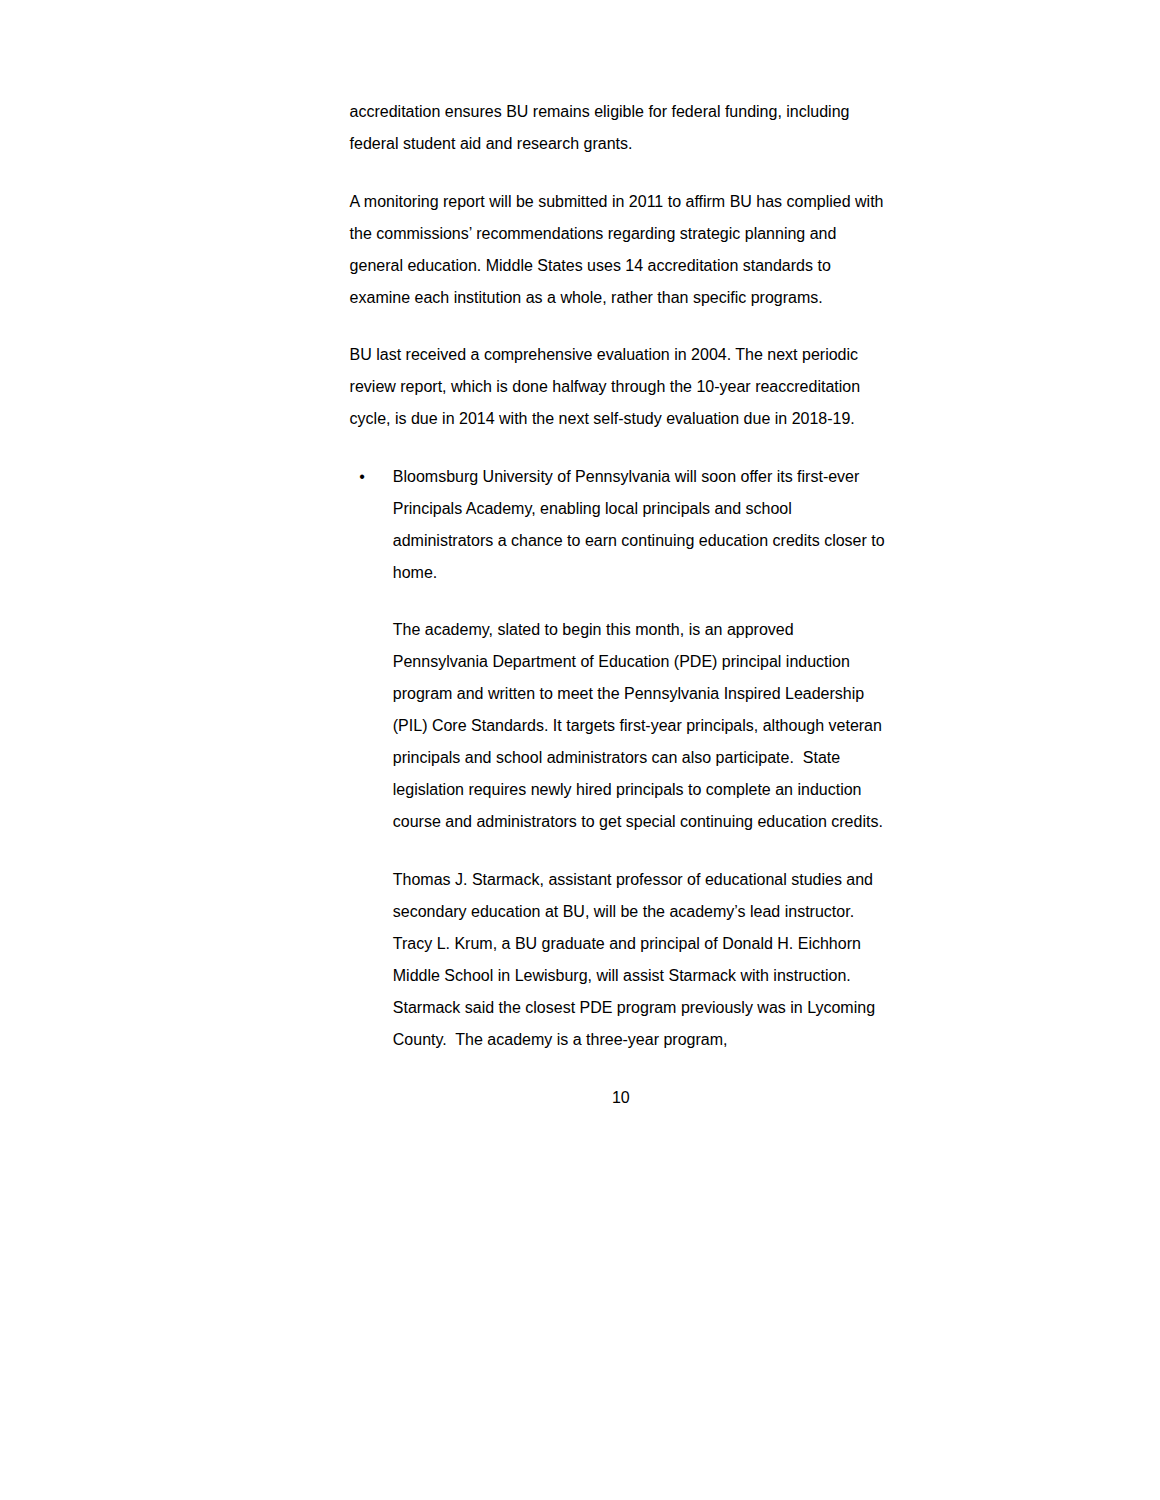accreditation ensures BU remains eligible for federal funding, including federal student aid and research grants.
A monitoring report will be submitted in 2011 to affirm BU has complied with the commissions’ recommendations regarding strategic planning and general education. Middle States uses 14 accreditation standards to examine each institution as a whole, rather than specific programs.
BU last received a comprehensive evaluation in 2004. The next periodic review report, which is done halfway through the 10-year reaccreditation cycle, is due in 2014 with the next self-study evaluation due in 2018-19.
Bloomsburg University of Pennsylvania will soon offer its first-ever Principals Academy, enabling local principals and school administrators a chance to earn continuing education credits closer to home.
The academy, slated to begin this month, is an approved Pennsylvania Department of Education (PDE) principal induction program and written to meet the Pennsylvania Inspired Leadership (PIL) Core Standards. It targets first-year principals, although veteran principals and school administrators can also participate. State legislation requires newly hired principals to complete an induction course and administrators to get special continuing education credits.
Thomas J. Starmack, assistant professor of educational studies and secondary education at BU, will be the academy’s lead instructor. Tracy L. Krum, a BU graduate and principal of Donald H. Eichhorn Middle School in Lewisburg, will assist Starmack with instruction. Starmack said the closest PDE program previously was in Lycoming County. The academy is a three-year program,
10